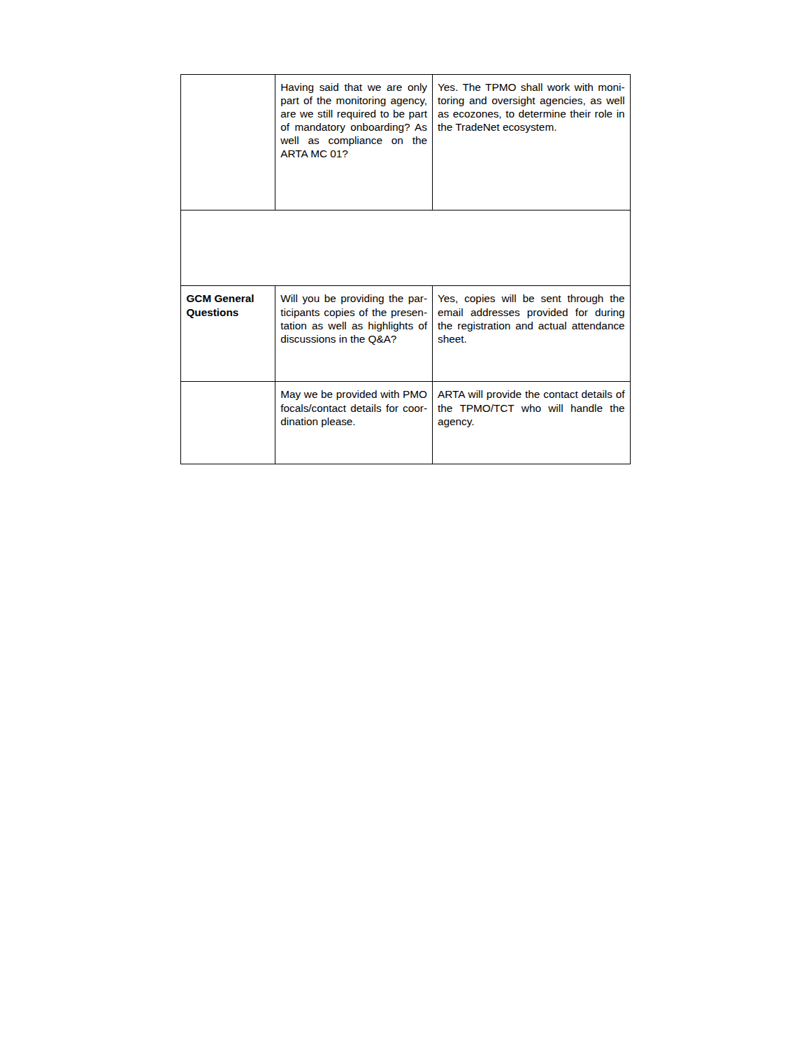| | Having said that we are only part of the monitoring agency, are we still required to be part of mandatory onboarding? As well as compliance on the ARTA MC 01? | Yes. The TPMO shall work with monitoring and oversight agencies, as well as ecozones, to determine their role in the TradeNet ecosystem. |
| GCM General Questions | Will you be providing the participants copies of the presentation as well as highlights of discussions in the Q&A? | Yes, copies will be sent through the email addresses provided for during the registration and actual attendance sheet. |
| | May we be provided with PMO focals/contact details for coordination please. | ARTA will provide the contact details of the TPMO/TCT who will handle the agency. |